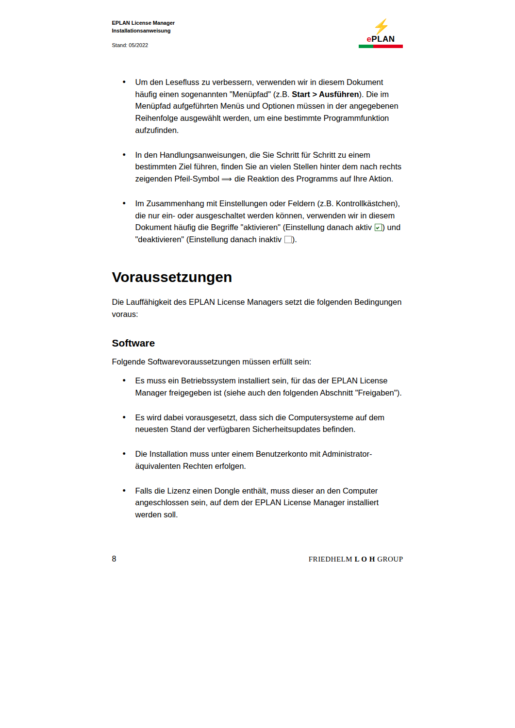EPLAN License Manager
Installationsanweisung
Stand: 05/2022
⚡
e PLAN
Um den Lesefluss zu verbessern, verwenden wir in diesem Dokument häufig einen sogenannten "Menüpfad" (z.B. Start > Ausführen). Die im Menüpfad aufgeführten Menüs und Optionen müssen in der angegebenen Reihenfolge ausgewählt werden, um eine bestimmte Programmfunktion aufzufinden.
In den Handlungsanweisungen, die Sie Schritt für Schritt zu einem bestimmten Ziel führen, finden Sie an vielen Stellen hinter dem nach rechts zeigenden Pfeil-Symbol ⟹ die Reaktion des Programms auf Ihre Aktion.
Im Zusammenhang mit Einstellungen oder Feldern (z.B. Kontrollkästchen), die nur ein- oder ausgeschaltet werden können, verwenden wir in diesem Dokument häufig die Begriffe "aktivieren" (Einstellung danach aktiv ) und "deaktivieren" (Einstellung danach inaktiv ).
Voraussetzungen
Die Lauffähigkeit des EPLAN License Managers setzt die folgenden Bedingungen voraus:
Software
Folgende Softwarevoraussetzungen müssen erfüllt sein:
Es muss ein Betriebssystem installiert sein, für das der EPLAN License Manager freigegeben ist (siehe auch den folgenden Abschnitt "Freigaben").
Es wird dabei vorausgesetzt, dass sich die Computersysteme auf dem neuesten Stand der verfügbaren Sicherheitsupdates befinden.
Die Installation muss unter einem Benutzerkonto mit Administrator-äquivalenten Rechten erfolgen.
Falls die Lizenz einen Dongle enthält, muss dieser an den Computer angeschlossen sein, auf dem der EPLAN License Manager installiert werden soll.
8
FRIEDHELM L O H GROUP